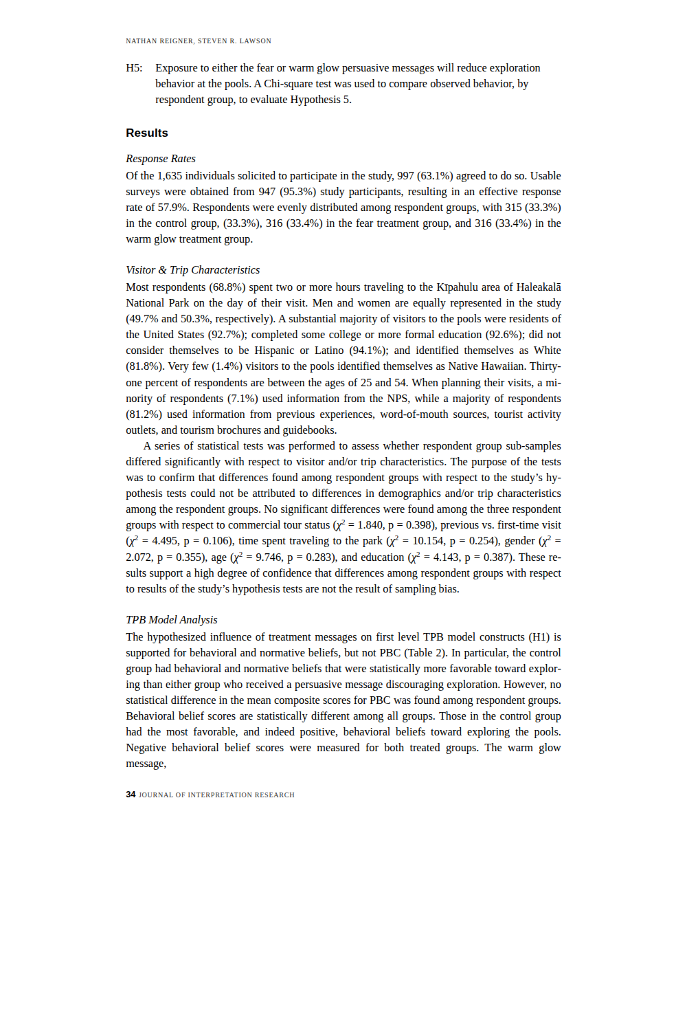Nathan Reigner, Steven R. Lawson
H5:
Exposure to either the fear or warm glow persuasive messages will reduce exploration behavior at the pools. A Chi-square test was used to compare observed behavior, by respondent group, to evaluate Hypothesis 5.
Results
Response Rates
Of the 1,635 individuals solicited to participate in the study, 997 (63.1%) agreed to do so. Usable surveys were obtained from 947 (95.3%) study participants, resulting in an effective response rate of 57.9%. Respondents were evenly distributed among respondent groups, with 315 (33.3%) in the control group, (33.3%), 316 (33.4%) in the fear treatment group, and 316 (33.4%) in the warm glow treatment group.
Visitor & Trip Characteristics
Most respondents (68.8%) spent two or more hours traveling to the Kīpahulu area of Haleakalā National Park on the day of their visit. Men and women are equally represented in the study (49.7% and 50.3%, respectively). A substantial majority of visitors to the pools were residents of the United States (92.7%); completed some college or more formal education (92.6%); did not consider themselves to be Hispanic or Latino (94.1%); and identified themselves as White (81.8%). Very few (1.4%) visitors to the pools identified themselves as Native Hawaiian. Thirty-one percent of respondents are between the ages of 25 and 54. When planning their visits, a minority of respondents (7.1%) used information from the NPS, while a majority of respondents (81.2%) used information from previous experiences, word-of-mouth sources, tourist activity outlets, and tourism brochures and guidebooks.
A series of statistical tests was performed to assess whether respondent group sub-samples differed significantly with respect to visitor and/or trip characteristics. The purpose of the tests was to confirm that differences found among respondent groups with respect to the study’s hypothesis tests could not be attributed to differences in demographics and/or trip characteristics among the respondent groups. No significant differences were found among the three respondent groups with respect to commercial tour status (χ2 = 1.840, p = 0.398), previous vs. first-time visit (χ2 = 4.495, p = 0.106), time spent traveling to the park (χ2 = 10.154, p = 0.254), gender (χ2 = 2.072, p = 0.355), age (χ2 = 9.746, p = 0.283), and education (χ2 = 4.143, p = 0.387). These results support a high degree of confidence that differences among respondent groups with respect to results of the study’s hypothesis tests are not the result of sampling bias.
TPB Model Analysis
The hypothesized influence of treatment messages on first level TPB model constructs (H1) is supported for behavioral and normative beliefs, but not PBC (Table 2). In particular, the control group had behavioral and normative beliefs that were statistically more favorable toward exploring than either group who received a persuasive message discouraging exploration. However, no statistical difference in the mean composite scores for PBC was found among respondent groups. Behavioral belief scores are statistically different among all groups. Those in the control group had the most favorable, and indeed positive, behavioral beliefs toward exploring the pools. Negative behavioral belief scores were measured for both treated groups. The warm glow message,
34 Journal of Interpretation Research